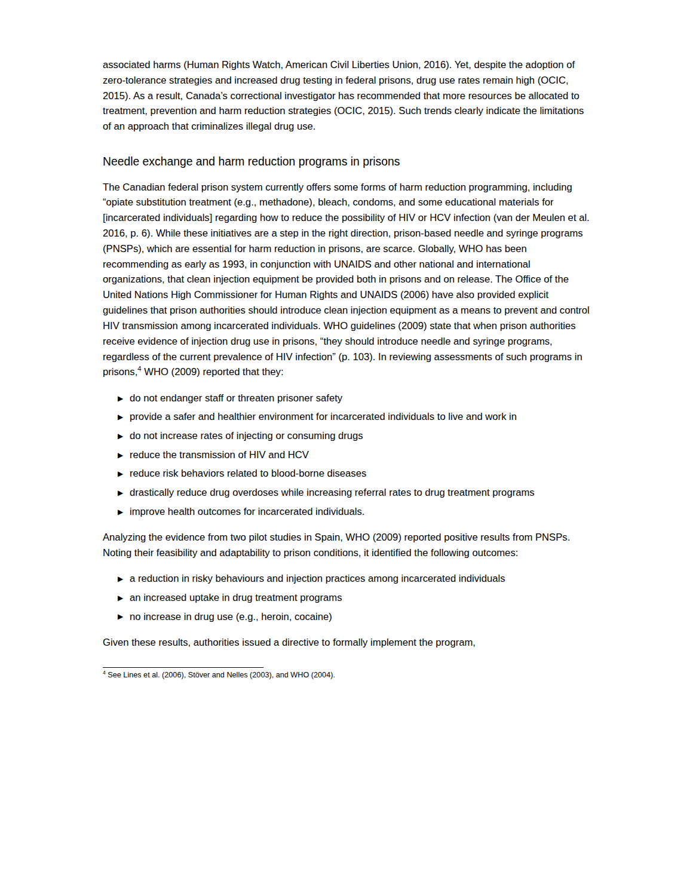associated harms (Human Rights Watch, American Civil Liberties Union, 2016). Yet, despite the adoption of zero-tolerance strategies and increased drug testing in federal prisons, drug use rates remain high (OCIC, 2015). As a result, Canada’s correctional investigator has recommended that more resources be allocated to treatment, prevention and harm reduction strategies (OCIC, 2015). Such trends clearly indicate the limitations of an approach that criminalizes illegal drug use.
Needle exchange and harm reduction programs in prisons
The Canadian federal prison system currently offers some forms of harm reduction programming, including “opiate substitution treatment (e.g., methadone), bleach, condoms, and some educational materials for [incarcerated individuals] regarding how to reduce the possibility of HIV or HCV infection (van der Meulen et al. 2016, p. 6). While these initiatives are a step in the right direction, prison-based needle and syringe programs (PNSPs), which are essential for harm reduction in prisons, are scarce. Globally, WHO has been recommending as early as 1993, in conjunction with UNAIDS and other national and international organizations, that clean injection equipment be provided both in prisons and on release. The Office of the United Nations High Commissioner for Human Rights and UNAIDS (2006) have also provided explicit guidelines that prison authorities should introduce clean injection equipment as a means to prevent and control HIV transmission among incarcerated individuals. WHO guidelines (2009) state that when prison authorities receive evidence of injection drug use in prisons, “they should introduce needle and syringe programs, regardless of the current prevalence of HIV infection” (p. 103). In reviewing assessments of such programs in prisons,4 WHO (2009) reported that they:
do not endanger staff or threaten prisoner safety
provide a safer and healthier environment for incarcerated individuals to live and work in
do not increase rates of injecting or consuming drugs
reduce the transmission of HIV and HCV
reduce risk behaviors related to blood-borne diseases
drastically reduce drug overdoses while increasing referral rates to drug treatment programs
improve health outcomes for incarcerated individuals.
Analyzing the evidence from two pilot studies in Spain, WHO (2009) reported positive results from PNSPs. Noting their feasibility and adaptability to prison conditions, it identified the following outcomes:
a reduction in risky behaviours and injection practices among incarcerated individuals
an increased uptake in drug treatment programs
no increase in drug use (e.g., heroin, cocaine)
Given these results, authorities issued a directive to formally implement the program,
4 See Lines et al. (2006), Stöver and Nelles (2003), and WHO (2004).